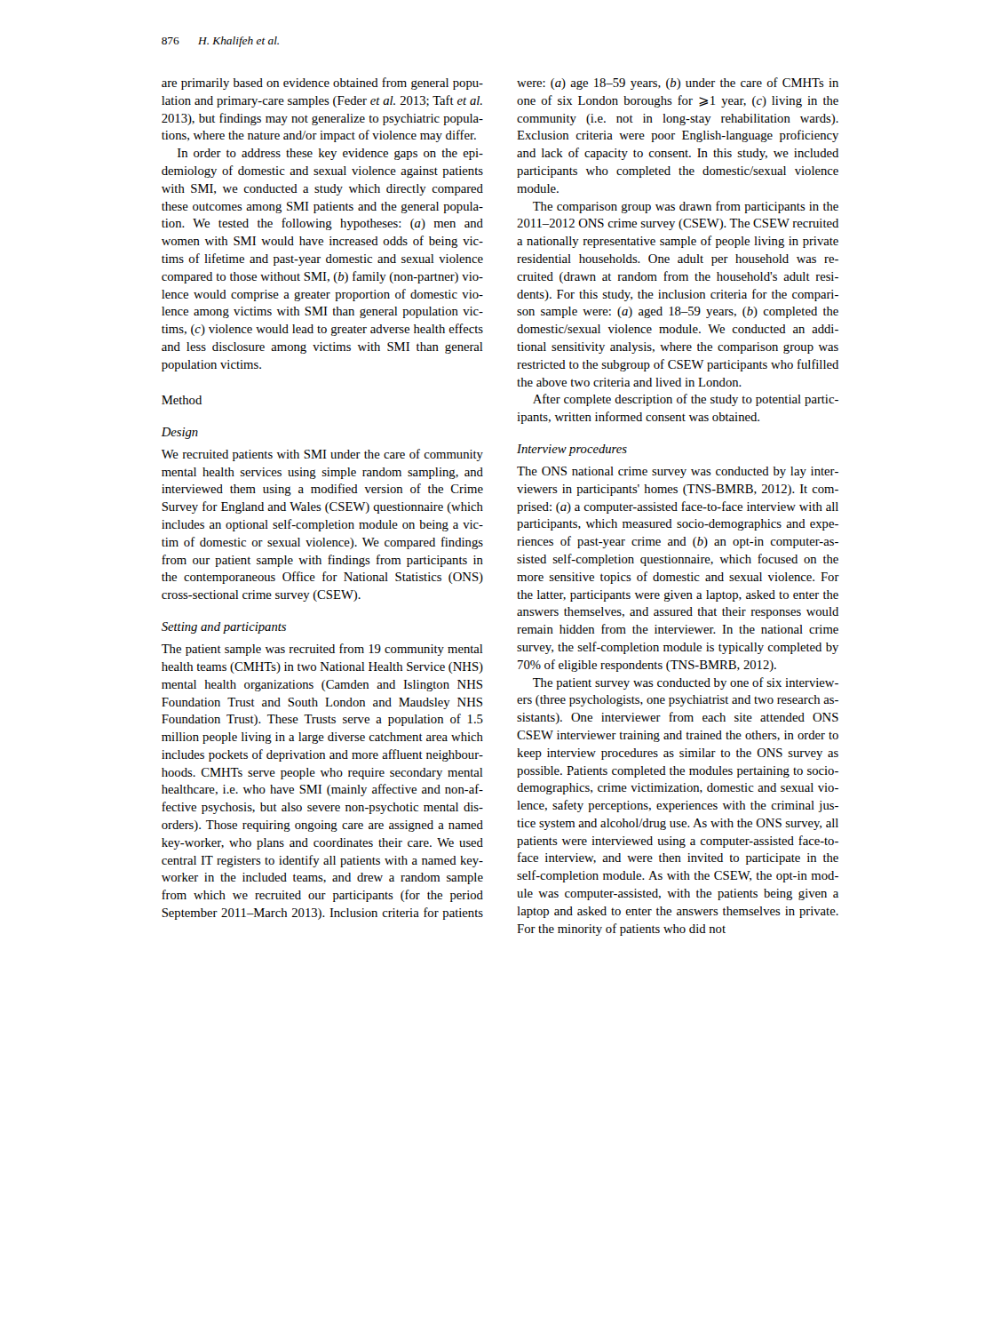876 H. Khalifeh et al.
are primarily based on evidence obtained from general population and primary-care samples (Feder et al. 2013; Taft et al. 2013), but findings may not generalize to psychiatric populations, where the nature and/or impact of violence may differ.
In order to address these key evidence gaps on the epidemiology of domestic and sexual violence against patients with SMI, we conducted a study which directly compared these outcomes among SMI patients and the general population. We tested the following hypotheses: (a) men and women with SMI would have increased odds of being victims of lifetime and past-year domestic and sexual violence compared to those without SMI, (b) family (non-partner) violence would comprise a greater proportion of domestic violence among victims with SMI than general population victims, (c) violence would lead to greater adverse health effects and less disclosure among victims with SMI than general population victims.
Method
Design
We recruited patients with SMI under the care of community mental health services using simple random sampling, and interviewed them using a modified version of the Crime Survey for England and Wales (CSEW) questionnaire (which includes an optional self-completion module on being a victim of domestic or sexual violence). We compared findings from our patient sample with findings from participants in the contemporaneous Office for National Statistics (ONS) cross-sectional crime survey (CSEW).
Setting and participants
The patient sample was recruited from 19 community mental health teams (CMHTs) in two National Health Service (NHS) mental health organizations (Camden and Islington NHS Foundation Trust and South London and Maudsley NHS Foundation Trust). These Trusts serve a population of 1.5 million people living in a large diverse catchment area which includes pockets of deprivation and more affluent neighbourhoods. CMHTs serve people who require secondary mental healthcare, i.e. who have SMI (mainly affective and non-affective psychosis, but also severe non-psychotic mental disorders). Those requiring ongoing care are assigned a named key-worker, who plans and coordinates their care. We used central IT registers to identify all patients with a named key-worker in the included teams, and drew a random sample from which we recruited our participants (for the period September 2011–March 2013). Inclusion criteria for patients were: (a) age 18–59 years, (b) under the care of CMHTs in one of six London boroughs for ⩾1 year, (c) living in the community (i.e. not in long-stay rehabilitation wards). Exclusion criteria were poor English-language proficiency and lack of capacity to consent. In this study, we included participants who completed the domestic/sexual violence module.
The comparison group was drawn from participants in the 2011–2012 ONS crime survey (CSEW). The CSEW recruited a nationally representative sample of people living in private residential households. One adult per household was recruited (drawn at random from the household's adult residents). For this study, the inclusion criteria for the comparison sample were: (a) aged 18–59 years, (b) completed the domestic/sexual violence module. We conducted an additional sensitivity analysis, where the comparison group was restricted to the subgroup of CSEW participants who fulfilled the above two criteria and lived in London.
After complete description of the study to potential participants, written informed consent was obtained.
Interview procedures
The ONS national crime survey was conducted by lay interviewers in participants' homes (TNS-BMRB, 2012). It comprised: (a) a computer-assisted face-to-face interview with all participants, which measured socio-demographics and experiences of past-year crime and (b) an opt-in computer-assisted self-completion questionnaire, which focused on the more sensitive topics of domestic and sexual violence. For the latter, participants were given a laptop, asked to enter the answers themselves, and assured that their responses would remain hidden from the interviewer. In the national crime survey, the self-completion module is typically completed by 70% of eligible respondents (TNS-BMRB, 2012).
The patient survey was conducted by one of six interviewers (three psychologists, one psychiatrist and two research assistants). One interviewer from each site attended ONS CSEW interviewer training and trained the others, in order to keep interview procedures as similar to the ONS survey as possible. Patients completed the modules pertaining to socio-demographics, crime victimization, domestic and sexual violence, safety perceptions, experiences with the criminal justice system and alcohol/drug use. As with the ONS survey, all patients were interviewed using a computer-assisted face-to-face interview, and were then invited to participate in the self-completion module. As with the CSEW, the opt-in module was computer-assisted, with the patients being given a laptop and asked to enter the answers themselves in private. For the minority of patients who did not